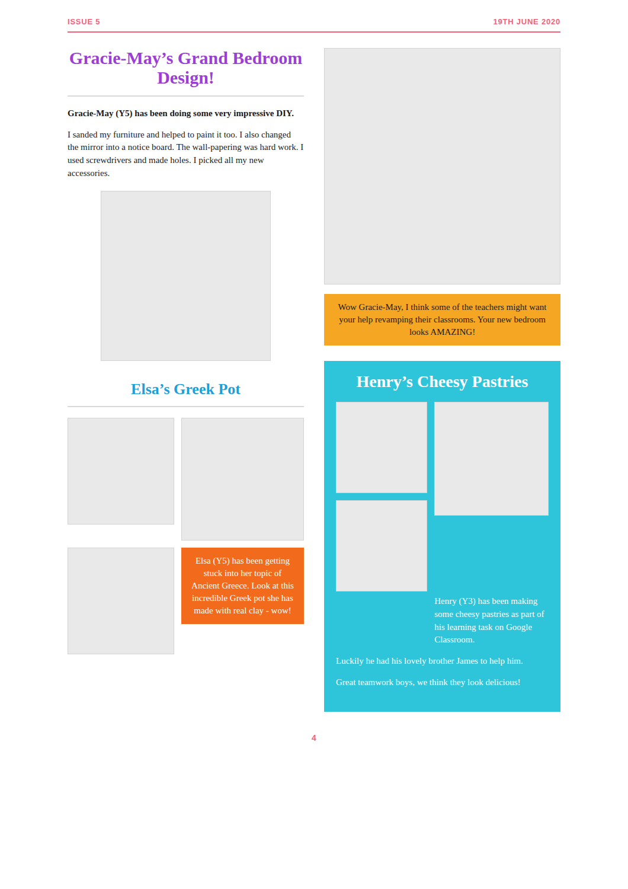Issue 5 19th June 2020
Gracie-May’s Grand Bedroom Design!
Gracie-May (Y5) has been doing some very impressive DIY.
I sanded my furniture and helped to paint it too. I also changed the mirror into a notice board. The wall-papering was hard work. I used screwdrivers and made holes. I picked all my new accessories.
Elsa’s Greek Pot
Elsa (Y5) has been getting stuck into her topic of Ancient Greece. Look at this incredible Greek pot she has made with real clay - wow!
Wow Gracie-May, I think some of the teachers might want your help revamping their classrooms. Your new bedroom looks AMAZING!
Henry’s Cheesy Pastries
Henry (Y3) has been making some cheesy pastries as part of his learning task on Google Classroom.
Luckily he had his lovely brother James to help him.
Great teamwork boys, we think they look delicious!
4